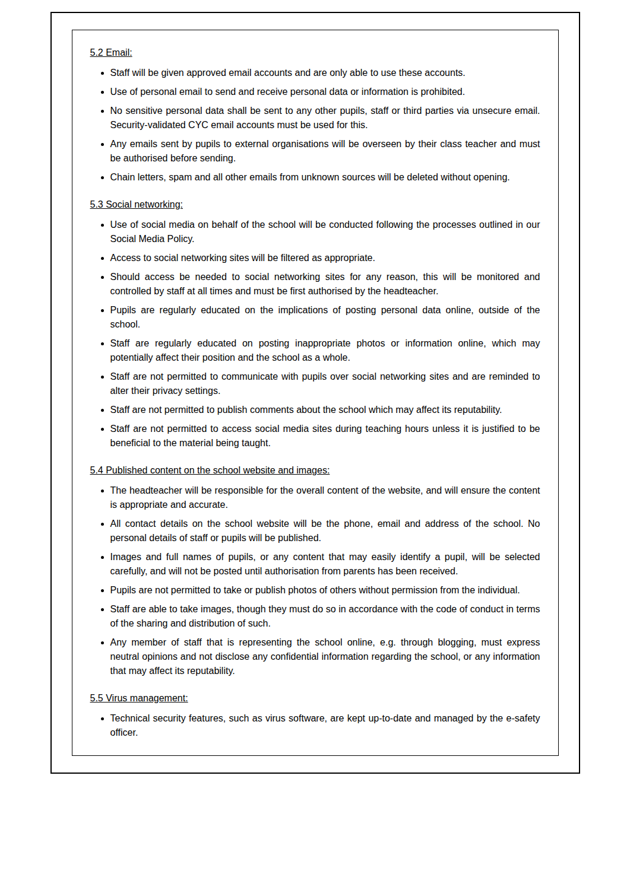5.2 Email:
Staff will be given approved email accounts and are only able to use these accounts.
Use of personal email to send and receive personal data or information is prohibited.
No sensitive personal data shall be sent to any other pupils, staff or third parties via unsecure email. Security-validated CYC email accounts must be used for this.
Any emails sent by pupils to external organisations will be overseen by their class teacher and must be authorised before sending.
Chain letters, spam and all other emails from unknown sources will be deleted without opening.
5.3 Social networking:
Use of social media on behalf of the school will be conducted following the processes outlined in our Social Media Policy.
Access to social networking sites will be filtered as appropriate.
Should access be needed to social networking sites for any reason, this will be monitored and controlled by staff at all times and must be first authorised by the headteacher.
Pupils are regularly educated on the implications of posting personal data online, outside of the school.
Staff are regularly educated on posting inappropriate photos or information online, which may potentially affect their position and the school as a whole.
Staff are not permitted to communicate with pupils over social networking sites and are reminded to alter their privacy settings.
Staff are not permitted to publish comments about the school which may affect its reputability.
Staff are not permitted to access social media sites during teaching hours unless it is justified to be beneficial to the material being taught.
5.4 Published content on the school website and images:
The headteacher will be responsible for the overall content of the website, and will ensure the content is appropriate and accurate.
All contact details on the school website will be the phone, email and address of the school. No personal details of staff or pupils will be published.
Images and full names of pupils, or any content that may easily identify a pupil, will be selected carefully, and will not be posted until authorisation from parents has been received.
Pupils are not permitted to take or publish photos of others without permission from the individual.
Staff are able to take images, though they must do so in accordance with the code of conduct in terms of the sharing and distribution of such.
Any member of staff that is representing the school online, e.g. through blogging, must express neutral opinions and not disclose any confidential information regarding the school, or any information that may affect its reputability.
5.5 Virus management:
Technical security features, such as virus software, are kept up-to-date and managed by the e-safety officer.